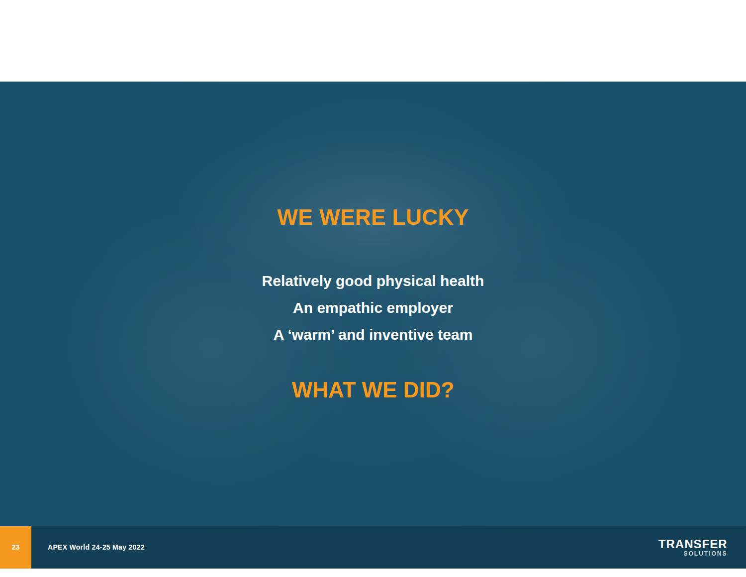WE WERE LUCKY
Relatively good physical health
An empathic employer
A ‘warm’ and inventive team
WHAT WE DID?
23
APEX World 24-25 May 2022
TRANSFER
SOLUTIONS